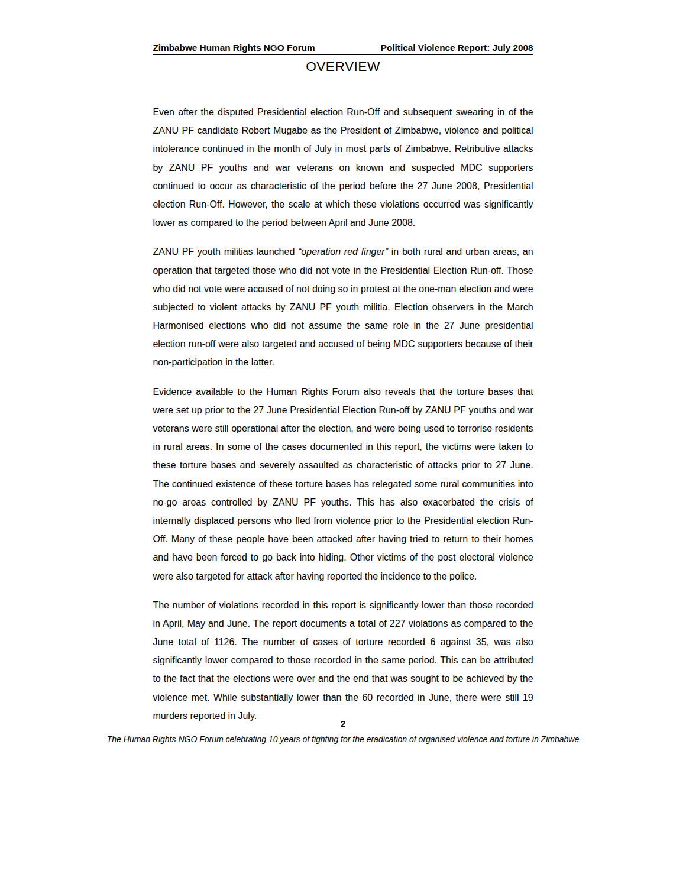Zimbabwe Human Rights NGO Forum
Political Violence Report: July 2008
OVERVIEW
Even after the disputed Presidential election Run-Off and subsequent swearing in of the ZANU PF candidate Robert Mugabe as the President of Zimbabwe, violence and political intolerance continued in the month of July in most parts of Zimbabwe. Retributive attacks by ZANU PF youths and war veterans on known and suspected MDC supporters continued to occur as characteristic of the period before the 27 June 2008, Presidential election Run-Off. However, the scale at which these violations occurred was significantly lower as compared to the period between April and June 2008.
ZANU PF youth militias launched “operation red finger” in both rural and urban areas, an operation that targeted those who did not vote in the Presidential Election Run-off. Those who did not vote were accused of not doing so in protest at the one-man election and were subjected to violent attacks by ZANU PF youth militia. Election observers in the March Harmonised elections who did not assume the same role in the 27 June presidential election run-off were also targeted and accused of being MDC supporters because of their non-participation in the latter.
Evidence available to the Human Rights Forum also reveals that the torture bases that were set up prior to the 27 June Presidential Election Run-off by ZANU PF youths and war veterans were still operational after the election, and were being used to terrorise residents in rural areas. In some of the cases documented in this report, the victims were taken to these torture bases and severely assaulted as characteristic of attacks prior to 27 June. The continued existence of these torture bases has relegated some rural communities into no-go areas controlled by ZANU PF youths. This has also exacerbated the crisis of internally displaced persons who fled from violence prior to the Presidential election Run-Off. Many of these people have been attacked after having tried to return to their homes and have been forced to go back into hiding. Other victims of the post electoral violence were also targeted for attack after having reported the incidence to the police.
The number of violations recorded in this report is significantly lower than those recorded in April, May and June. The report documents a total of 227 violations as compared to the June total of 1126. The number of cases of torture recorded 6 against 35, was also significantly lower compared to those recorded in the same period. This can be attributed to the fact that the elections were over and the end that was sought to be achieved by the violence met. While substantially lower than the 60 recorded in June, there were still 19 murders reported in July.
2
The Human Rights NGO Forum celebrating 10 years of fighting for the eradication of organised violence and torture in Zimbabwe